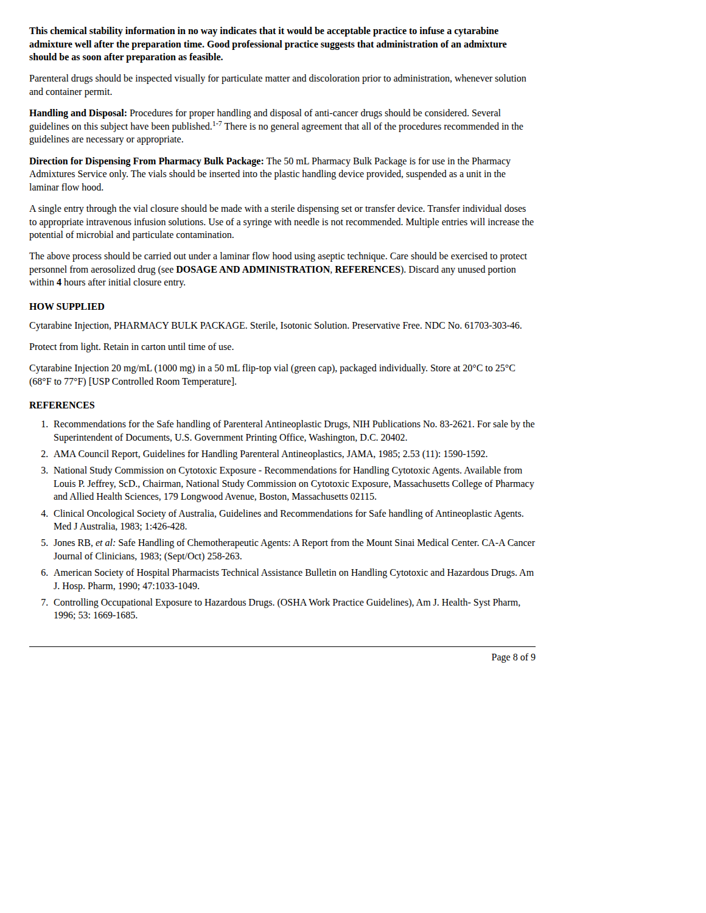This chemical stability information in no way indicates that it would be acceptable practice to infuse a cytarabine admixture well after the preparation time. Good professional practice suggests that administration of an admixture should be as soon after preparation as feasible.
Parenteral drugs should be inspected visually for particulate matter and discoloration prior to administration, whenever solution and container permit.
Handling and Disposal: Procedures for proper handling and disposal of anti-cancer drugs should be considered. Several guidelines on this subject have been published.1-7 There is no general agreement that all of the procedures recommended in the guidelines are necessary or appropriate.
Direction for Dispensing From Pharmacy Bulk Package: The 50 mL Pharmacy Bulk Package is for use in the Pharmacy Admixtures Service only. The vials should be inserted into the plastic handling device provided, suspended as a unit in the laminar flow hood.
A single entry through the vial closure should be made with a sterile dispensing set or transfer device. Transfer individual doses to appropriate intravenous infusion solutions. Use of a syringe with needle is not recommended. Multiple entries will increase the potential of microbial and particulate contamination.
The above process should be carried out under a laminar flow hood using aseptic technique. Care should be exercised to protect personnel from aerosolized drug (see DOSAGE AND ADMINISTRATION, REFERENCES). Discard any unused portion within 4 hours after initial closure entry.
HOW SUPPLIED
Cytarabine Injection, PHARMACY BULK PACKAGE. Sterile, Isotonic Solution. Preservative Free. NDC No. 61703-303-46.
Protect from light. Retain in carton until time of use.
Cytarabine Injection 20 mg/mL (1000 mg) in a 50 mL flip-top vial (green cap), packaged individually. Store at 20°C to 25°C (68°F to 77°F) [USP Controlled Room Temperature].
REFERENCES
Recommendations for the Safe handling of Parenteral Antineoplastic Drugs, NIH Publications No. 83-2621. For sale by the Superintendent of Documents, U.S. Government Printing Office, Washington, D.C. 20402.
AMA Council Report, Guidelines for Handling Parenteral Antineoplastics, JAMA, 1985; 2.53 (11): 1590-1592.
National Study Commission on Cytotoxic Exposure - Recommendations for Handling Cytotoxic Agents. Available from Louis P. Jeffrey, ScD., Chairman, National Study Commission on Cytotoxic Exposure, Massachusetts College of Pharmacy and Allied Health Sciences, 179 Longwood Avenue, Boston, Massachusetts 02115.
Clinical Oncological Society of Australia, Guidelines and Recommendations for Safe handling of Antineoplastic Agents. Med J Australia, 1983; 1:426-428.
Jones RB, et al: Safe Handling of Chemotherapeutic Agents: A Report from the Mount Sinai Medical Center. CA-A Cancer Journal of Clinicians, 1983; (Sept/Oct) 258-263.
American Society of Hospital Pharmacists Technical Assistance Bulletin on Handling Cytotoxic and Hazardous Drugs. Am J. Hosp. Pharm, 1990; 47:1033-1049.
Controlling Occupational Exposure to Hazardous Drugs. (OSHA Work Practice Guidelines), Am J. Health- Syst Pharm, 1996; 53: 1669-1685.
Page 8 of 9